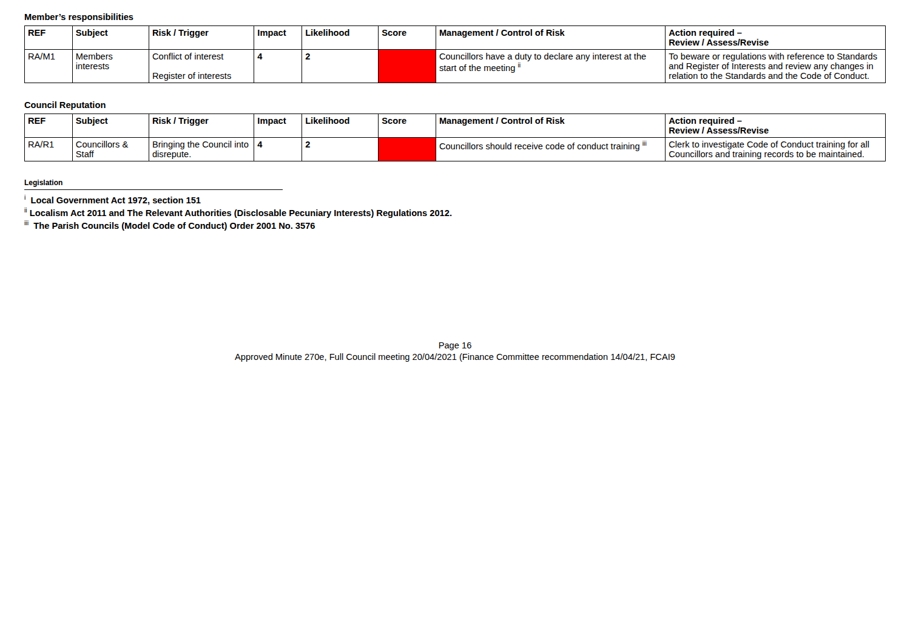Member’s responsibilities
| REF | Subject | Risk / Trigger | Impact | Likelihood | Score | Management / Control of Risk | Action required – Review / Assess/Revise |
| --- | --- | --- | --- | --- | --- | --- | --- |
| RA/M1 | Members interests | Conflict of interest Register of interests | 4 | 2 | 8 | Councillors have a duty to declare any interest at the start of the meeting ii | To beware or regulations with reference to Standards and Register of Interests and review any changes in relation to the Standards and the Code of Conduct. |
Council Reputation
| REF | Subject | Risk / Trigger | Impact | Likelihood | Score | Management / Control of Risk | Action required – Review / Assess/Revise |
| --- | --- | --- | --- | --- | --- | --- | --- |
| RA/R1 | Councillors & Staff | Bringing the Council into disrepute. | 4 | 2 | 8 | Councillors should receive code of conduct training iii | Clerk to investigate Code of Conduct training for all Councillors and training records to be maintained. |
Legislation
i Local Government Act 1972, section 151
ii Localism Act 2011 and The Relevant Authorities (Disclosable Pecuniary Interests) Regulations 2012.
iii The Parish Councils (Model Code of Conduct) Order 2001 No. 3576
Page 16
Approved Minute 270e, Full Council meeting 20/04/2021 (Finance Committee recommendation 14/04/21, FCAI9